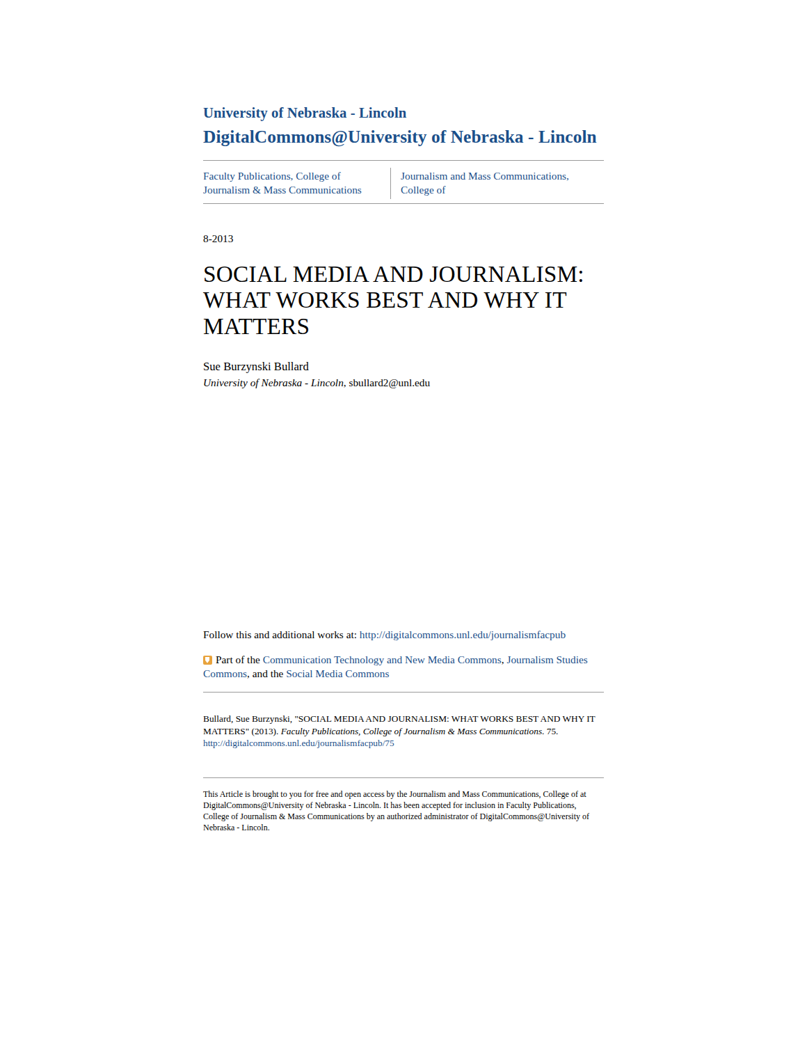University of Nebraska - Lincoln
DigitalCommons@University of Nebraska - Lincoln
Faculty Publications, College of Journalism & Mass Communications
Journalism and Mass Communications, College of
8-2013
SOCIAL MEDIA AND JOURNALISM: WHAT WORKS BEST AND WHY IT MATTERS
Sue Burzynski Bullard
University of Nebraska - Lincoln, sbullard2@unl.edu
Follow this and additional works at: http://digitalcommons.unl.edu/journalismfacpub
Part of the Communication Technology and New Media Commons, Journalism Studies Commons, and the Social Media Commons
Bullard, Sue Burzynski, "SOCIAL MEDIA AND JOURNALISM: WHAT WORKS BEST AND WHY IT MATTERS" (2013). Faculty Publications, College of Journalism & Mass Communications. 75.
http://digitalcommons.unl.edu/journalismfacpub/75
This Article is brought to you for free and open access by the Journalism and Mass Communications, College of at DigitalCommons@University of Nebraska - Lincoln. It has been accepted for inclusion in Faculty Publications, College of Journalism & Mass Communications by an authorized administrator of DigitalCommons@University of Nebraska - Lincoln.